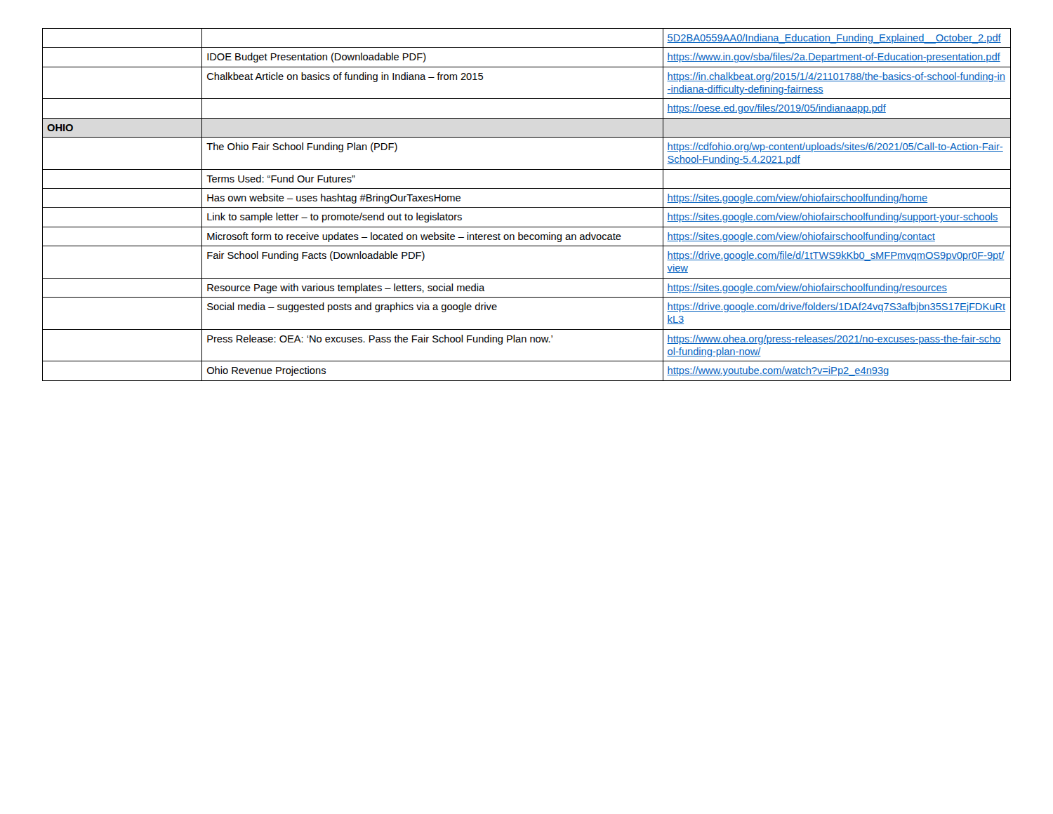| | | 5D2BA0559AA0/Indiana_Education_Funding_Explained__October_2.pdf |
| | IDOE Budget Presentation (Downloadable PDF) | https://www.in.gov/sba/files/2a.Department-of-Education-presentation.pdf |
| | Chalkbeat Article on basics of funding in Indiana – from 2015 | https://in.chalkbeat.org/2015/1/4/21101788/the-basics-of-school-funding-in-indiana-difficulty-defining-fairness |
| | | https://oese.ed.gov/files/2019/05/indianaapp.pdf |
| OHIO | | |
| | The Ohio Fair School Funding Plan (PDF) | https://cdfohio.org/wp-content/uploads/sites/6/2021/05/Call-to-Action-Fair-School-Funding-5.4.2021.pdf |
| | Terms Used: “Fund Our Futures” | |
| | Has own website – uses hashtag #BringOurTaxesHome | https://sites.google.com/view/ohiofairschoolfunding/home |
| | Link to sample letter – to promote/send out to legislators | https://sites.google.com/view/ohiofairschoolfunding/support-your-schools |
| | Microsoft form to receive updates – located on website – interest on becoming an advocate | https://sites.google.com/view/ohiofairschoolfunding/contact |
| | Fair School Funding Facts (Downloadable PDF) | https://drive.google.com/file/d/1tTWS9kKb0_sMFPmvqmOS9pv0pr0F-9pt/view |
| | Resource Page with various templates – letters, social media | https://sites.google.com/view/ohiofairschoolfunding/resources |
| | Social media – suggested posts and graphics via a google drive | https://drive.google.com/drive/folders/1DAf24vq7S3afbjbn35S17EjFDKuRtkL3 |
| | Press Release: OEA: ‘No excuses. Pass the Fair School Funding Plan now.’ | https://www.ohea.org/press-releases/2021/no-excuses-pass-the-fair-school-funding-plan-now/ |
| | Ohio Revenue Projections | https://www.youtube.com/watch?v=iPp2_e4n93g |